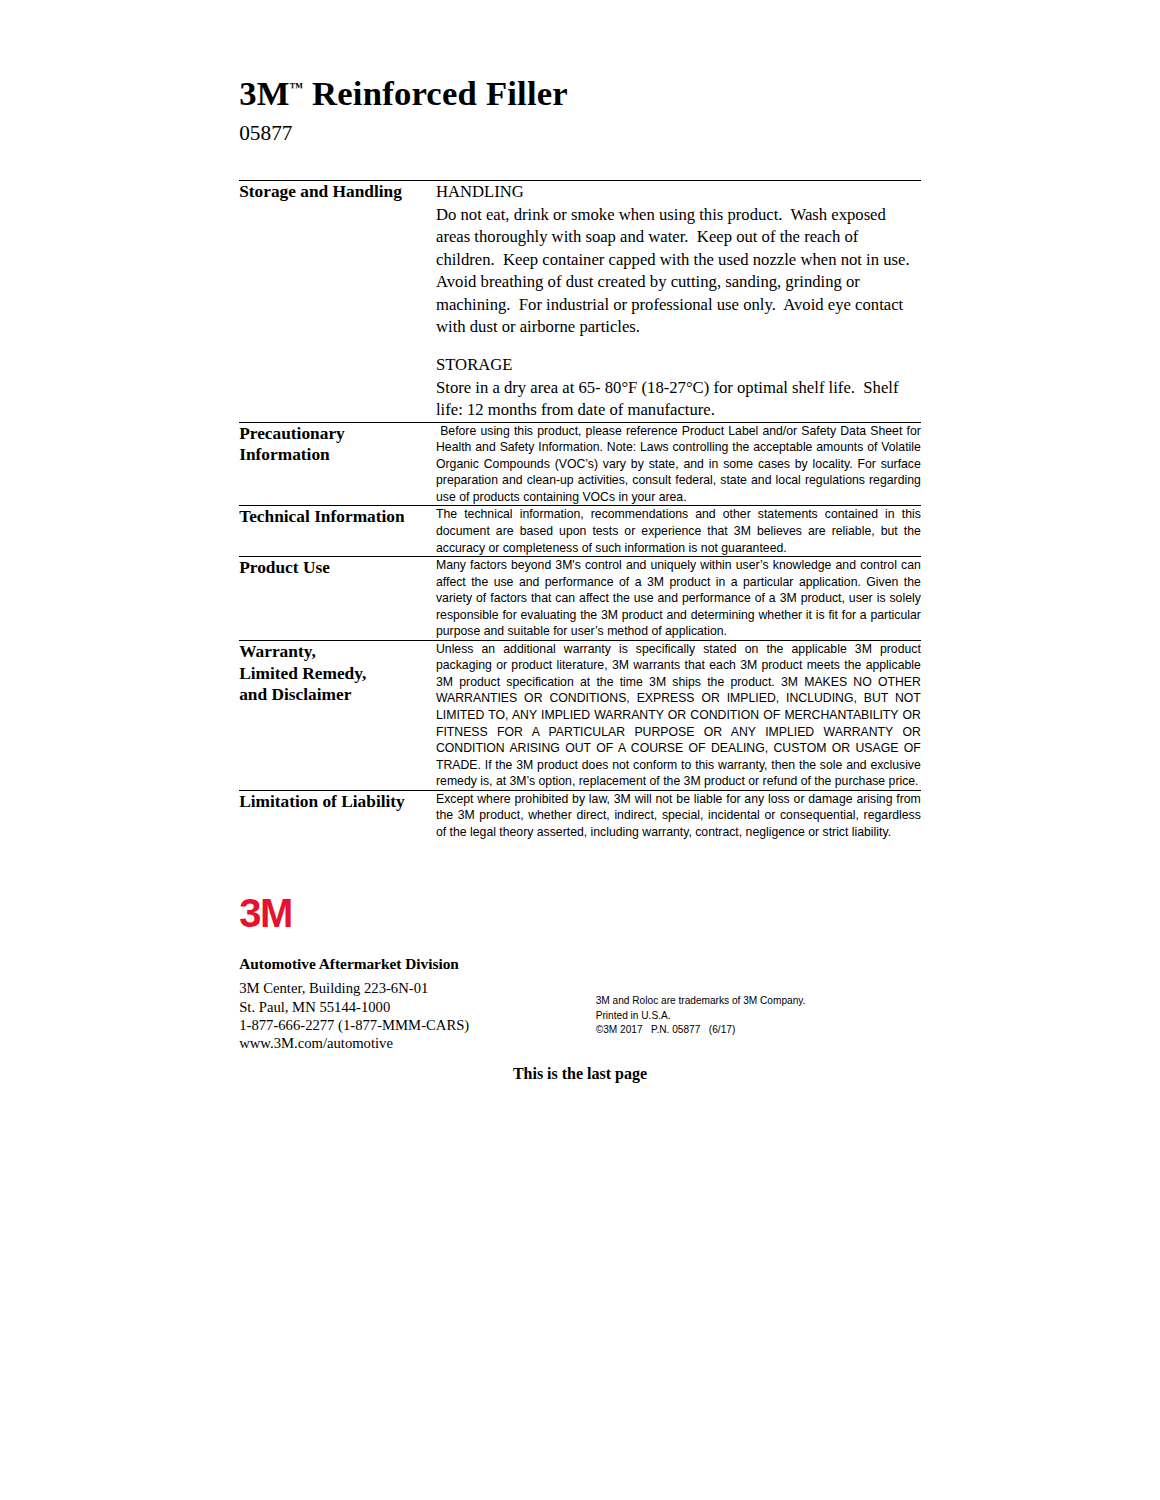3M™ Reinforced Filler
05877
| Storage and Handling | HANDLING Do not eat, drink or smoke when using this product. Wash exposed areas thoroughly with soap and water. Keep out of the reach of children. Keep container capped with the used nozzle when not in use. Avoid breathing of dust created by cutting, sanding, grinding or machining. For industrial or professional use only. Avoid eye contact with dust or airborne particles. STORAGE Store in a dry area at 65- 80°F (18-27°C) for optimal shelf life. Shelf life: 12 months from date of manufacture. |
| Precautionary Information | Before using this product, please reference Product Label and/or Safety Data Sheet for Health and Safety Information. Note: Laws controlling the acceptable amounts of Volatile Organic Compounds (VOC’s) vary by state, and in some cases by locality. For surface preparation and clean-up activities, consult federal, state and local regulations regarding use of products containing VOCs in your area. |
| Technical Information | The technical information, recommendations and other statements contained in this document are based upon tests or experience that 3M believes are reliable, but the accuracy or completeness of such information is not guaranteed. |
| Product Use | Many factors beyond 3M's control and uniquely within user’s knowledge and control can affect the use and performance of a 3M product in a particular application. Given the variety of factors that can affect the use and performance of a 3M product, user is solely responsible for evaluating the 3M product and determining whether it is fit for a particular purpose and suitable for user’s method of application. |
| Warranty, Limited Remedy, and Disclaimer | Unless an additional warranty is specifically stated on the applicable 3M product packaging or product literature, 3M warrants that each 3M product meets the applicable 3M product specification at the time 3M ships the product. 3M MAKES NO OTHER WARRANTIES OR CONDITIONS, EXPRESS OR IMPLIED, INCLUDING, BUT NOT LIMITED TO, ANY IMPLIED WARRANTY OR CONDITION OF MERCHANTABILITY OR FITNESS FOR A PARTICULAR PURPOSE OR ANY IMPLIED WARRANTY OR CONDITION ARISING OUT OF A COURSE OF DEALING, CUSTOM OR USAGE OF TRADE. If the 3M product does not conform to this warranty, then the sole and exclusive remedy is, at 3M’s option, replacement of the 3M product or refund of the purchase price. |
| Limitation of Liability | Except where prohibited by law, 3M will not be liable for any loss or damage arising from the 3M product, whether direct, indirect, special, incidental or consequential, regardless of the legal theory asserted, including warranty, contract, negligence or strict liability. |
3M
Automotive Aftermarket Division
| 3M Center, Building 223-6N-01 St. Paul, MN 55144-1000 1-877-666-2277 (1-877-MMM-CARS) www.3M.com/automotive | 3M and Roloc are trademarks of 3M Company. Printed in U.S.A. ©3M 2017 P.N. 05877 (6/17) |
This is the last page